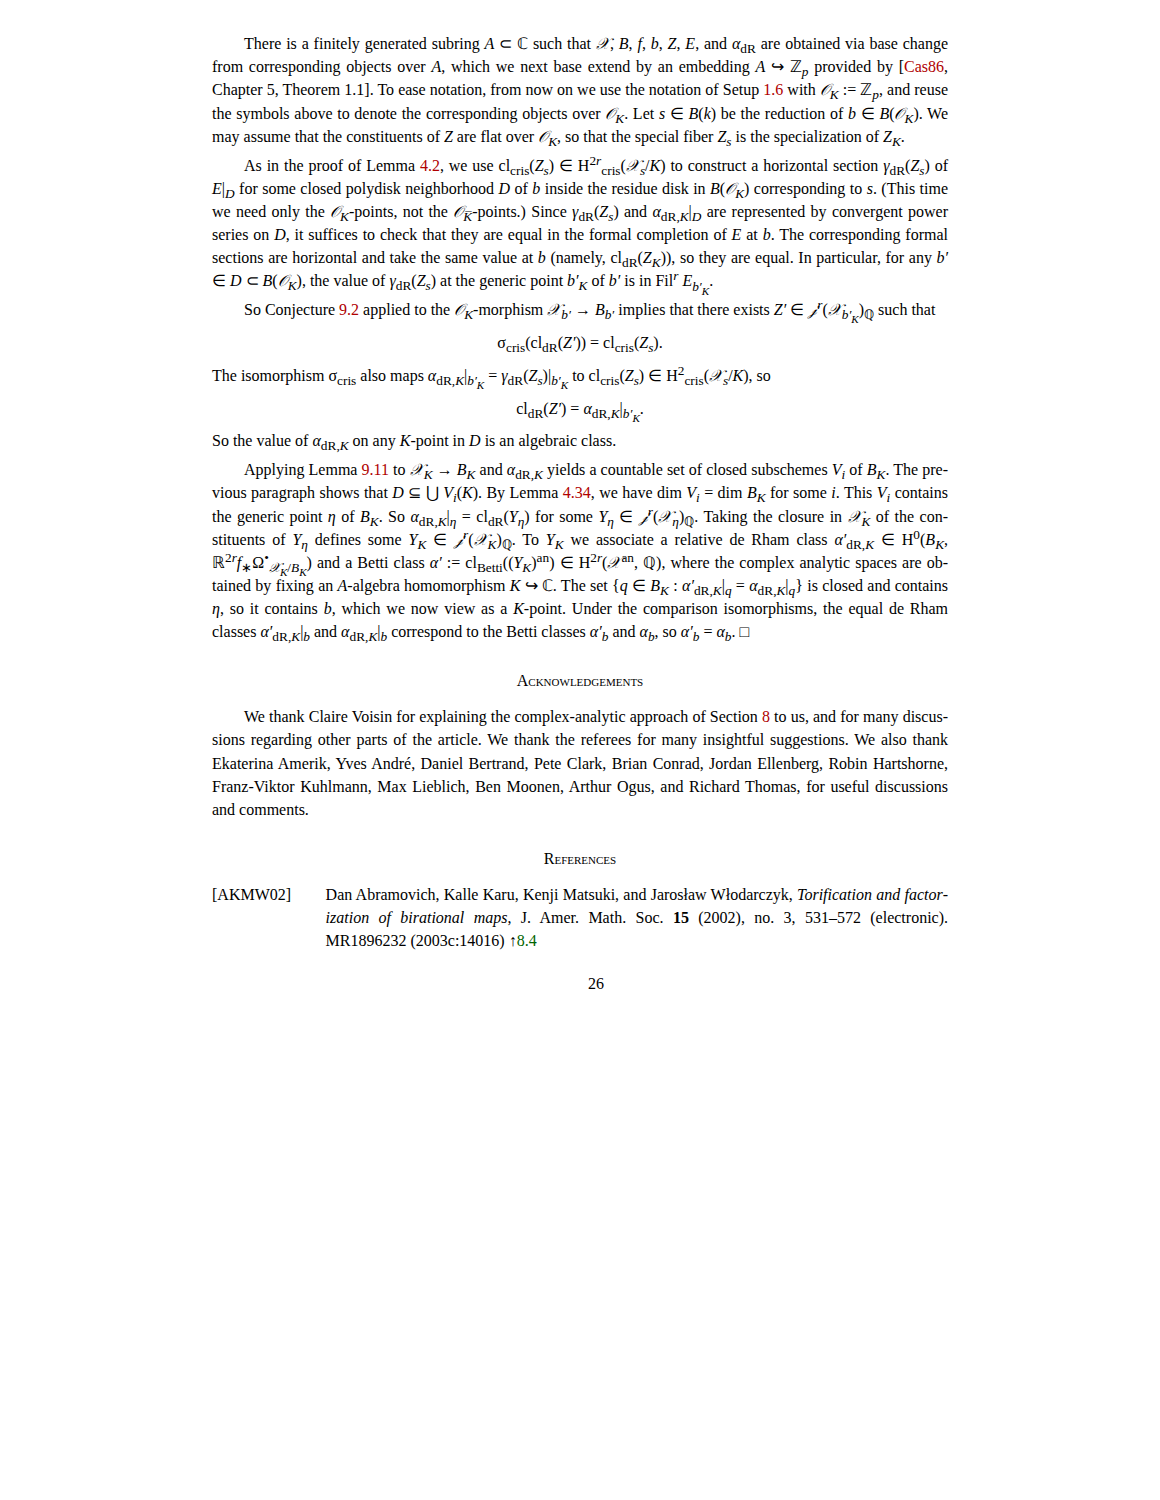There is a finitely generated subring A ⊂ ℂ such that 𝒳, B, f, b, Z, E, and αdR are obtained via base change from corresponding objects over A, which we next base extend by an embedding A ↪ ℤp provided by [Cas86, Chapter 5, Theorem 1.1]. To ease notation, from now on we use the notation of Setup 1.6 with 𝒪K := ℤp, and reuse the symbols above to denote the corresponding objects over 𝒪K. Let s ∈ B(k) be the reduction of b ∈ B(𝒪K). We may assume that the constituents of Z are flat over 𝒪K, so that the special fiber Zs is the specialization of ZK.
As in the proof of Lemma 4.2, we use clcris(Zs) ∈ H2rcris(𝒳s/K) to construct a horizontal section γdR(Zs) of E|D for some closed polydisk neighborhood D of b inside the residue disk in B(𝒪K) corresponding to s. (This time we need only the 𝒪K-points, not the 𝒪K̅-points.) Since γdR(Zs) and αdR,K|D are represented by convergent power series on D, it suffices to check that they are equal in the formal completion of E at b. The corresponding formal sections are horizontal and take the same value at b (namely, cldR(ZK)), so they are equal. In particular, for any b′ ∈ D ⊂ B(𝒪K), the value of γdR(Zs) at the generic point b′K of b′ is in Filr Eb′K.
So Conjecture 9.2 applied to the 𝒪K-morphism 𝒳b′ → Bb′ implies that there exists Z′ ∈ 𝒿r(𝒳b′K)ℚ such that
σcris(cldR(Z′)) = clcris(Zs).
The isomorphism σcris also maps αdR,K|b′K = γdR(Zs)|b′K to clcris(Zs) ∈ H2cris(𝒳s/K), so
cldR(Z′) = αdR,K|b′K.
So the value of αdR,K on any K-point in D is an algebraic class.
Applying Lemma 9.11 to 𝒳K → BK and αdR,K yields a countable set of closed subschemes Vi of BK. The previous paragraph shows that D ⊆ ⋃ Vi(K). By Lemma 4.34, we have dim Vi = dim BK for some i. This Vi contains the generic point η of BK. So αdR,K|η = cldR(Yη) for some Yη ∈ 𝒿r(𝒳η)ℚ. Taking the closure in 𝒳K of the constituents of Yη defines some YK ∈ 𝒿r(𝒳K)ℚ. To YK we associate a relative de Rham class α′dR,K ∈ H0(BK, ℝ2rf∗Ω•𝒳K/BK) and a Betti class α′ := clBetti((YK)an) ∈ H2r(𝒳an, ℚ), where the complex analytic spaces are obtained by fixing an A-algebra homomorphism K ↪ ℂ. The set {q ∈ BK : α′dR,K|q = αdR,K|q} is closed and contains η, so it contains b, which we now view as a K-point. Under the comparison isomorphisms, the equal de Rham classes α′dR,K|b and αdR,K|b correspond to the Betti classes α′b and αb, so α′b = αb. □
Acknowledgements
We thank Claire Voisin for explaining the complex-analytic approach of Section 8 to us, and for many discussions regarding other parts of the article. We thank the referees for many insightful suggestions. We also thank Ekaterina Amerik, Yves André, Daniel Bertrand, Pete Clark, Brian Conrad, Jordan Ellenberg, Robin Hartshorne, Franz-Viktor Kuhlmann, Max Lieblich, Ben Moonen, Arthur Ogus, and Richard Thomas, for useful discussions and comments.
References
[AKMW02]
Dan Abramovich, Kalle Karu, Kenji Matsuki, and Jarosław Włodarczyk, Torification and factorization of birational maps, J. Amer. Math. Soc. 15 (2002), no. 3, 531–572 (electronic). MR1896232 (2003c:14016) ↑8.4
26